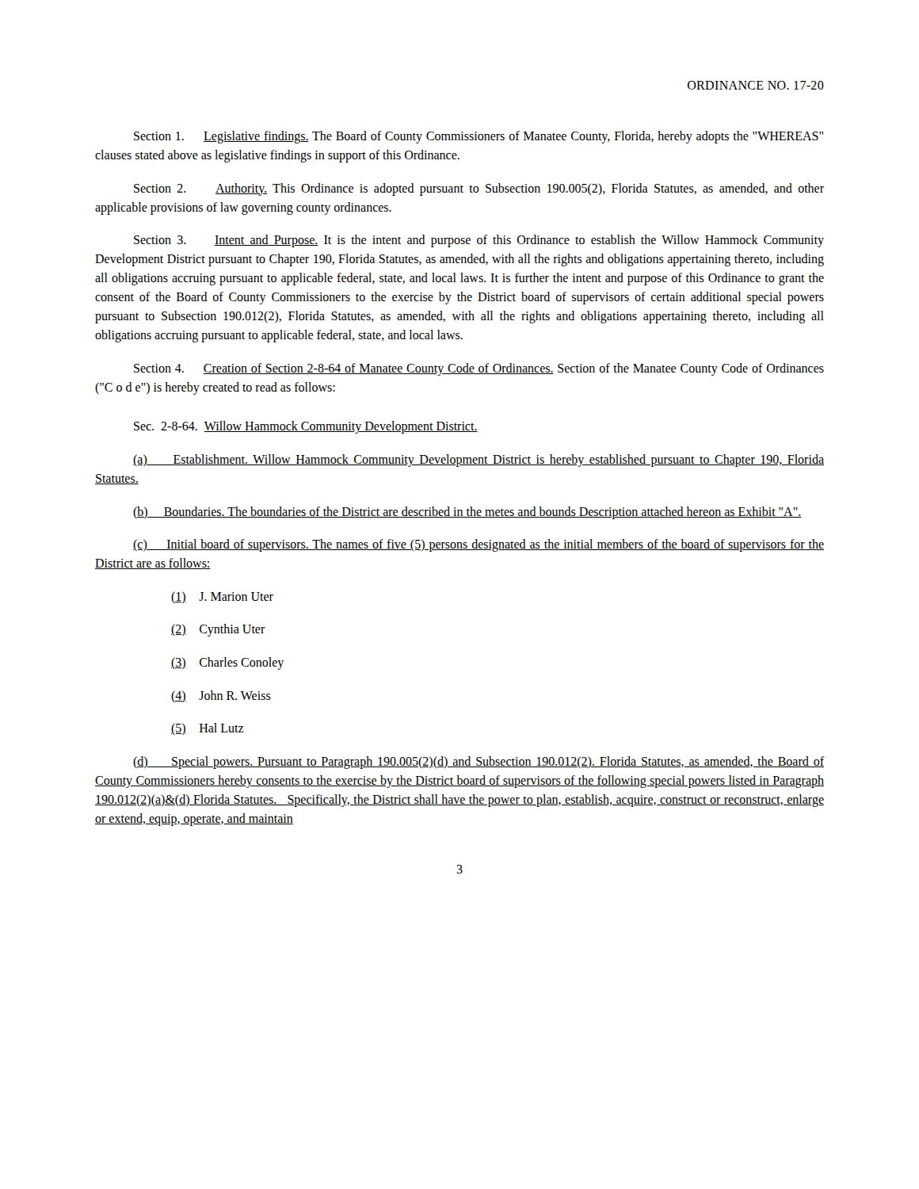ORDINANCE NO. 17-20
Section 1. Legislative findings. The Board of County Commissioners of Manatee County, Florida, hereby adopts the "WHEREAS" clauses stated above as legislative findings in support of this Ordinance.
Section 2. Authority. This Ordinance is adopted pursuant to Subsection 190.005(2), Florida Statutes, as amended, and other applicable provisions of law governing county ordinances.
Section 3. Intent and Purpose. It is the intent and purpose of this Ordinance to establish the Willow Hammock Community Development District pursuant to Chapter 190, Florida Statutes, as amended, with all the rights and obligations appertaining thereto, including all obligations accruing pursuant to applicable federal, state, and local laws. It is further the intent and purpose of this Ordinance to grant the consent of the Board of County Commissioners to the exercise by the District board of supervisors of certain additional special powers pursuant to Subsection 190.012(2), Florida Statutes, as amended, with all the rights and obligations appertaining thereto, including all obligations accruing pursuant to applicable federal, state, and local laws.
Section 4. Creation of Section 2-8-64 of Manatee County Code of Ordinances. Section of the Manatee County Code of Ordinances ("C o d e") is hereby created to read as follows:
Sec. 2-8-64. Willow Hammock Community Development District.
(a) Establishment. Willow Hammock Community Development District is hereby established pursuant to Chapter 190, Florida Statutes.
(b) Boundaries. The boundaries of the District are described in the metes and bounds Description attached hereon as Exhibit "A".
(c) Initial board of supervisors. The names of five (5) persons designated as the initial members of the board of supervisors for the District are as follows:
(1) J. Marion Uter
(2) Cynthia Uter
(3) Charles Conoley
(4) John R. Weiss
(5) Hal Lutz
(d) Special powers. Pursuant to Paragraph 190.005(2)(d) and Subsection 190.012(2). Florida Statutes, as amended, the Board of County Commissioners hereby consents to the exercise by the District board of supervisors of the following special powers listed in Paragraph 190.012(2)(a)&(d) Florida Statutes. Specifically, the District shall have the power to plan, establish, acquire, construct or reconstruct, enlarge or extend, equip, operate, and maintain
3